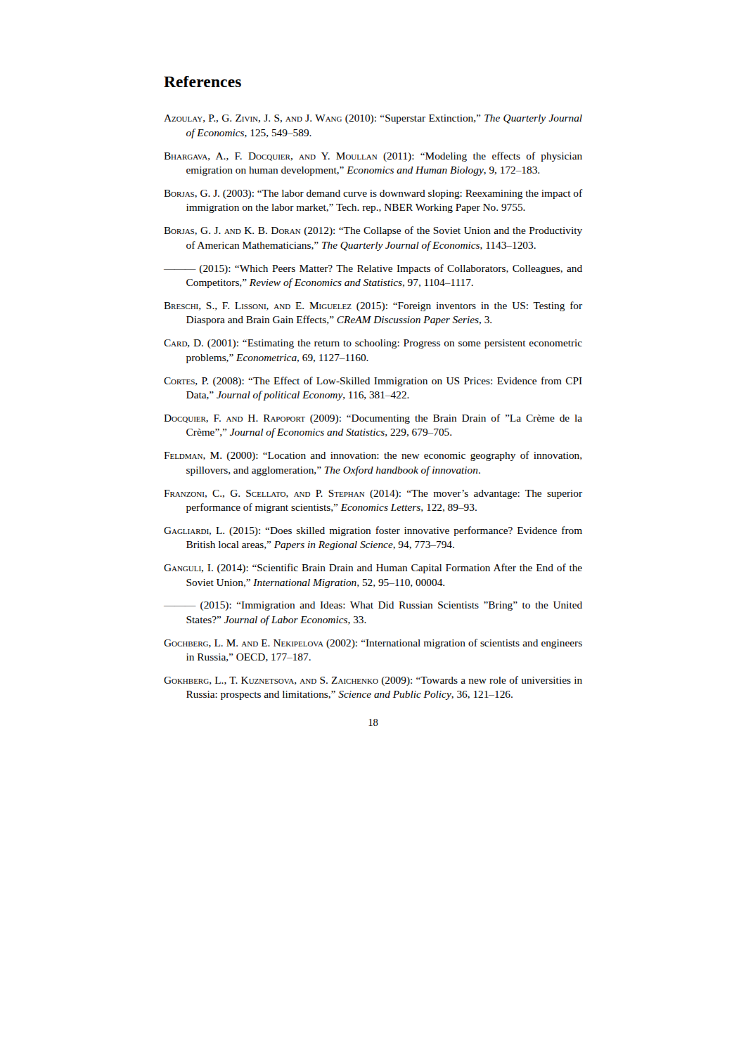References
Azoulay, P., G. Zivin, J. S, and J. Wang (2010): “Superstar Extinction,” The Quarterly Journal of Economics, 125, 549–589.
Bhargava, A., F. Docquier, and Y. Moullan (2011): “Modeling the effects of physician emigration on human development,” Economics and Human Biology, 9, 172–183.
Borjas, G. J. (2003): “The labor demand curve is downward sloping: Reexamining the impact of immigration on the labor market,” Tech. rep., NBER Working Paper No. 9755.
Borjas, G. J. and K. B. Doran (2012): “The Collapse of the Soviet Union and the Productivity of American Mathematicians,” The Quarterly Journal of Economics, 1143–1203.
——— (2015): “Which Peers Matter? The Relative Impacts of Collaborators, Colleagues, and Competitors,” Review of Economics and Statistics, 97, 1104–1117.
Breschi, S., F. Lissoni, and E. Miguelez (2015): “Foreign inventors in the US: Testing for Diaspora and Brain Gain Effects,” CReAM Discussion Paper Series, 3.
Card, D. (2001): “Estimating the return to schooling: Progress on some persistent econometric problems,” Econometrica, 69, 1127–1160.
Cortes, P. (2008): “The Effect of Low-Skilled Immigration on US Prices: Evidence from CPI Data,” Journal of political Economy, 116, 381–422.
Docquier, F. and H. Rapoport (2009): “Documenting the Brain Drain of ”La Crème de la Crème”,” Journal of Economics and Statistics, 229, 679–705.
Feldman, M. (2000): “Location and innovation: the new economic geography of innovation, spillovers, and agglomeration,” The Oxford handbook of innovation.
Franzoni, C., G. Scellato, and P. Stephan (2014): “The mover’s advantage: The superior performance of migrant scientists,” Economics Letters, 122, 89–93.
Gagliardi, L. (2015): “Does skilled migration foster innovative performance? Evidence from British local areas,” Papers in Regional Science, 94, 773–794.
Ganguli, I. (2014): “Scientific Brain Drain and Human Capital Formation After the End of the Soviet Union,” International Migration, 52, 95–110, 00004.
——— (2015): “Immigration and Ideas: What Did Russian Scientists ”Bring” to the United States?” Journal of Labor Economics, 33.
Gochberg, L. M. and E. Nekipelova (2002): “International migration of scientists and engineers in Russia,” OECD, 177–187.
Gokhberg, L., T. Kuznetsova, and S. Zaichenko (2009): “Towards a new role of universities in Russia: prospects and limitations,” Science and Public Policy, 36, 121–126.
18